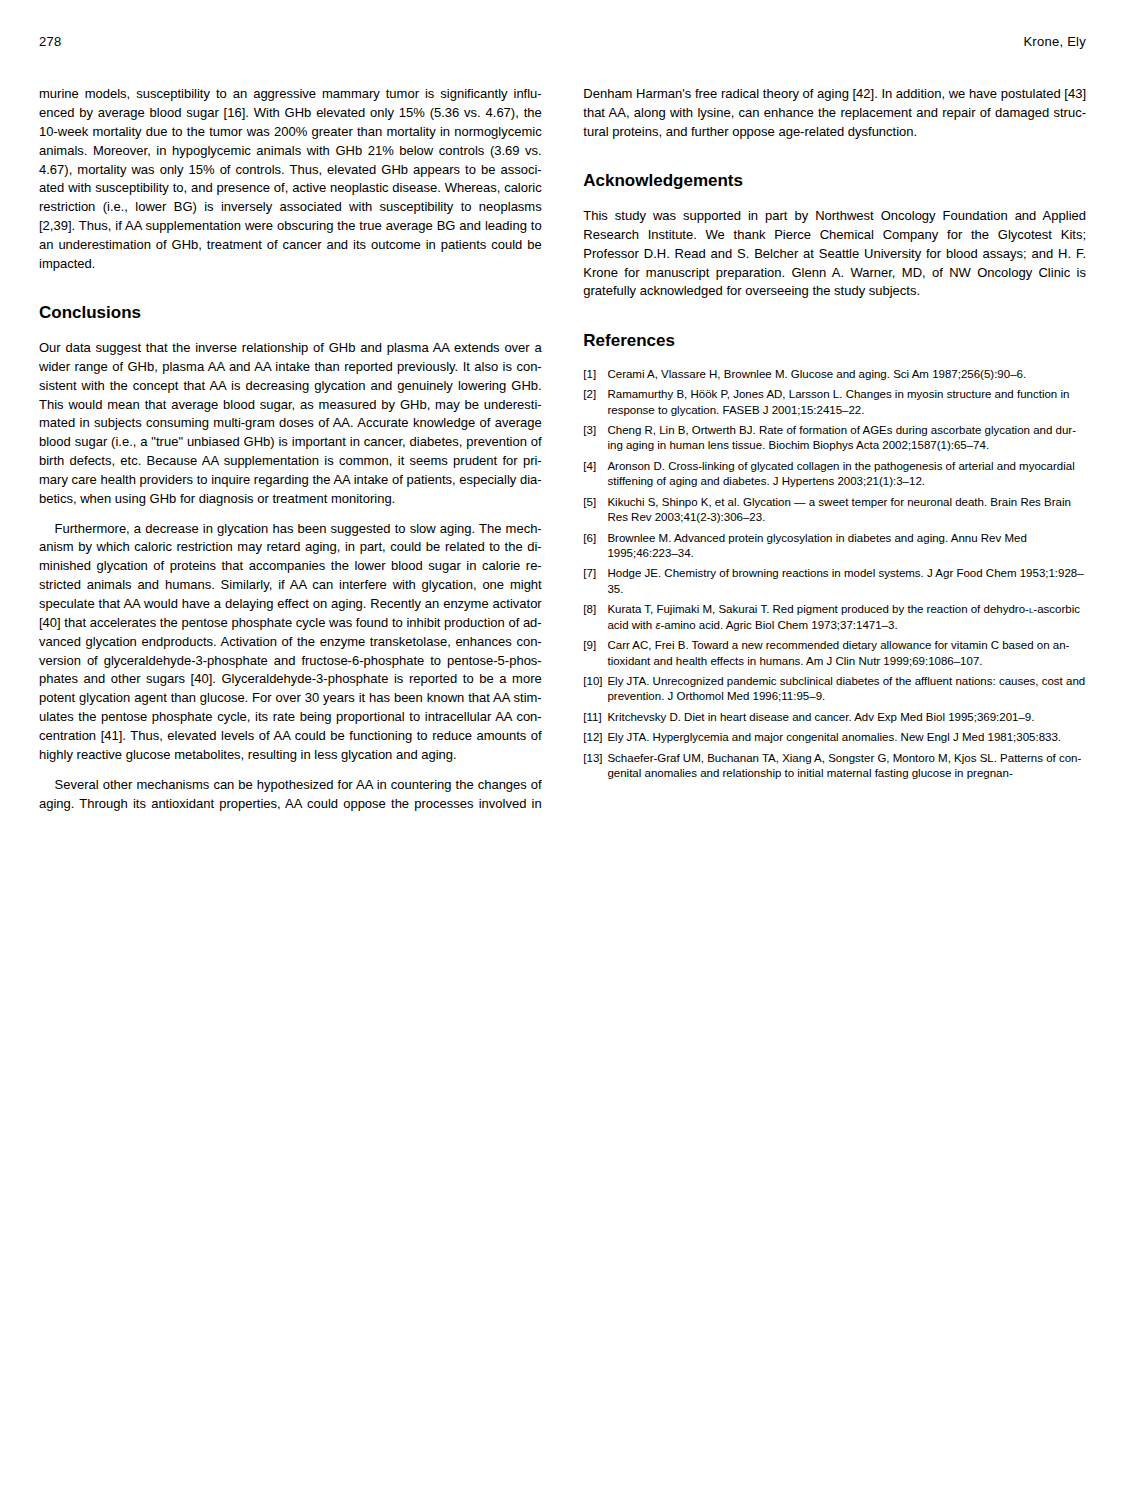278 Krone, Ely
murine models, susceptibility to an aggressive mammary tumor is significantly influenced by average blood sugar [16]. With GHb elevated only 15% (5.36 vs. 4.67), the 10-week mortality due to the tumor was 200% greater than mortality in normoglycemic animals. Moreover, in hypoglycemic animals with GHb 21% below controls (3.69 vs. 4.67), mortality was only 15% of controls. Thus, elevated GHb appears to be associated with susceptibility to, and presence of, active neoplastic disease. Whereas, caloric restriction (i.e., lower BG) is inversely associated with susceptibility to neoplasms [2,39]. Thus, if AA supplementation were obscuring the true average BG and leading to an underestimation of GHb, treatment of cancer and its outcome in patients could be impacted.
Conclusions
Our data suggest that the inverse relationship of GHb and plasma AA extends over a wider range of GHb, plasma AA and AA intake than reported previously. It also is consistent with the concept that AA is decreasing glycation and genuinely lowering GHb. This would mean that average blood sugar, as measured by GHb, may be underestimated in subjects consuming multi-gram doses of AA. Accurate knowledge of average blood sugar (i.e., a "true" unbiased GHb) is important in cancer, diabetes, prevention of birth defects, etc. Because AA supplementation is common, it seems prudent for primary care health providers to inquire regarding the AA intake of patients, especially diabetics, when using GHb for diagnosis or treatment monitoring.
Furthermore, a decrease in glycation has been suggested to slow aging. The mechanism by which caloric restriction may retard aging, in part, could be related to the diminished glycation of proteins that accompanies the lower blood sugar in calorie restricted animals and humans. Similarly, if AA can interfere with glycation, one might speculate that AA would have a delaying effect on aging. Recently an enzyme activator [40] that accelerates the pentose phosphate cycle was found to inhibit production of advanced glycation endproducts. Activation of the enzyme transketolase, enhances conversion of glyceraldehyde-3-phosphate and fructose-6-phosphate to pentose-5-phosphates and other sugars [40]. Glyceraldehyde-3-phosphate is reported to be a more potent glycation agent than glucose. For over 30 years it has been known that AA stimulates the pentose phosphate cycle, its rate being proportional to intracellular AA concentration [41]. Thus, elevated levels of AA could be functioning to reduce amounts of highly reactive glucose metabolites, resulting in less glycation and aging.
Several other mechanisms can be hypothesized for AA in countering the changes of aging. Through its antioxidant properties, AA could oppose the processes involved in Denham Harman's free radical theory of aging [42]. In addition, we have postulated [43] that AA, along with lysine, can enhance the replacement and repair of damaged structural proteins, and further oppose age-related dysfunction.
Acknowledgements
This study was supported in part by Northwest Oncology Foundation and Applied Research Institute. We thank Pierce Chemical Company for the Glycotest Kits; Professor D.H. Read and S. Belcher at Seattle University for blood assays; and H. F. Krone for manuscript preparation. Glenn A. Warner, MD, of NW Oncology Clinic is gratefully acknowledged for overseeing the study subjects.
References
[1] Cerami A, Vlassare H, Brownlee M. Glucose and aging. Sci Am 1987;256(5):90–6.
[2] Ramamurthy B, Höök P, Jones AD, Larsson L. Changes in myosin structure and function in response to glycation. FASEB J 2001;15:2415–22.
[3] Cheng R, Lin B, Ortwerth BJ. Rate of formation of AGEs during ascorbate glycation and during aging in human lens tissue. Biochim Biophys Acta 2002;1587(1):65–74.
[4] Aronson D. Cross-linking of glycated collagen in the pathogenesis of arterial and myocardial stiffening of aging and diabetes. J Hypertens 2003;21(1):3–12.
[5] Kikuchi S, Shinpo K, et al. Glycation — a sweet temper for neuronal death. Brain Res Brain Res Rev 2003;41(2-3):306–23.
[6] Brownlee M. Advanced protein glycosylation in diabetes and aging. Annu Rev Med 1995;46:223–34.
[7] Hodge JE. Chemistry of browning reactions in model systems. J Agr Food Chem 1953;1:928–35.
[8] Kurata T, Fujimaki M, Sakurai T. Red pigment produced by the reaction of dehydro-l-ascorbic acid with ε-amino acid. Agric Biol Chem 1973;37:1471–3.
[9] Carr AC, Frei B. Toward a new recommended dietary allowance for vitamin C based on antioxidant and health effects in humans. Am J Clin Nutr 1999;69:1086–107.
[10] Ely JTA. Unrecognized pandemic subclinical diabetes of the affluent nations: causes, cost and prevention. J Orthomol Med 1996;11:95–9.
[11] Kritchevsky D. Diet in heart disease and cancer. Adv Exp Med Biol 1995;369:201–9.
[12] Ely JTA. Hyperglycemia and major congenital anomalies. New Engl J Med 1981;305:833.
[13] Schaefer-Graf UM, Buchanan TA, Xiang A, Songster G, Montoro M, Kjos SL. Patterns of congenital anomalies and relationship to initial maternal fasting glucose in pregnan-